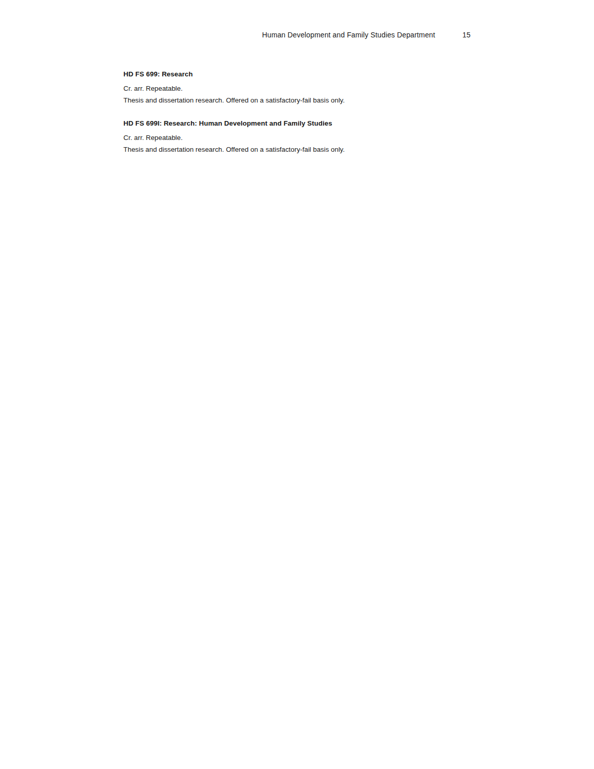Human Development and Family Studies Department 15
HD FS 699: Research
Cr. arr. Repeatable.
Thesis and dissertation research. Offered on a satisfactory-fail basis only.
HD FS 699I: Research: Human Development and Family Studies
Cr. arr. Repeatable.
Thesis and dissertation research. Offered on a satisfactory-fail basis only.